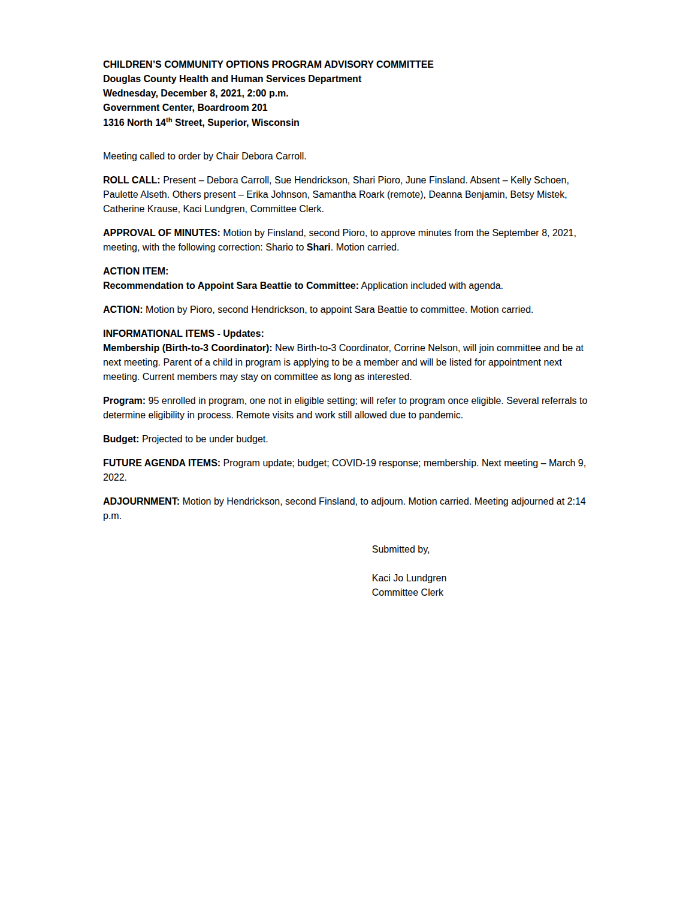CHILDREN’S COMMUNITY OPTIONS PROGRAM ADVISORY COMMITTEE
Douglas County Health and Human Services Department
Wednesday, December 8, 2021, 2:00 p.m.
Government Center, Boardroom 201
1316 North 14th Street, Superior, Wisconsin
Meeting called to order by Chair Debora Carroll.
ROLL CALL: Present – Debora Carroll, Sue Hendrickson, Shari Pioro, June Finsland. Absent – Kelly Schoen, Paulette Alseth. Others present – Erika Johnson, Samantha Roark (remote), Deanna Benjamin, Betsy Mistek, Catherine Krause, Kaci Lundgren, Committee Clerk.
APPROVAL OF MINUTES: Motion by Finsland, second Pioro, to approve minutes from the September 8, 2021, meeting, with the following correction: Shario to Shari. Motion carried.
ACTION ITEM:
Recommendation to Appoint Sara Beattie to Committee: Application included with agenda.
ACTION: Motion by Pioro, second Hendrickson, to appoint Sara Beattie to committee. Motion carried.
INFORMATIONAL ITEMS - Updates:
Membership (Birth-to-3 Coordinator): New Birth-to-3 Coordinator, Corrine Nelson, will join committee and be at next meeting. Parent of a child in program is applying to be a member and will be listed for appointment next meeting. Current members may stay on committee as long as interested.
Program: 95 enrolled in program, one not in eligible setting; will refer to program once eligible. Several referrals to determine eligibility in process. Remote visits and work still allowed due to pandemic.
Budget: Projected to be under budget.
FUTURE AGENDA ITEMS: Program update; budget; COVID-19 response; membership. Next meeting – March 9, 2022.
ADJOURNMENT: Motion by Hendrickson, second Finsland, to adjourn. Motion carried. Meeting adjourned at 2:14 p.m.
Submitted by,
Kaci Jo Lundgren
Committee Clerk